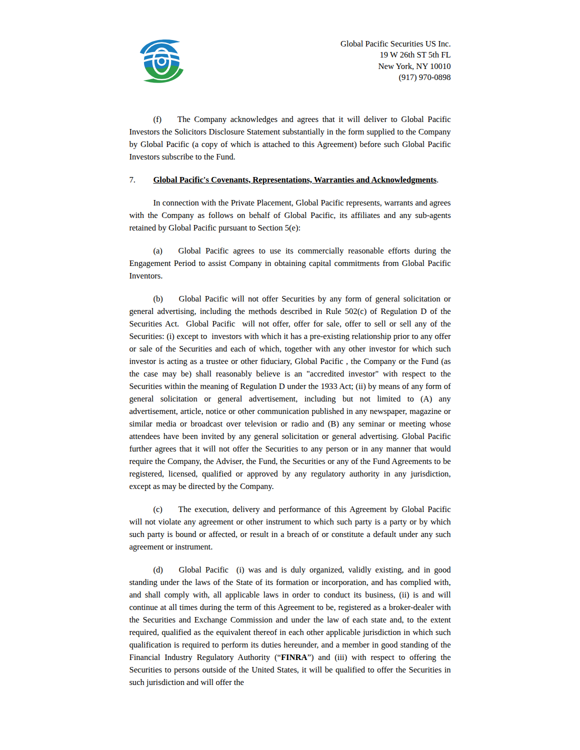Global Pacific Securities US Inc.
19 W 26th ST 5th FL
New York, NY 10010
(917) 970-0898
(f) The Company acknowledges and agrees that it will deliver to Global Pacific Investors the Solicitors Disclosure Statement substantially in the form supplied to the Company by Global Pacific (a copy of which is attached to this Agreement) before such Global Pacific Investors subscribe to the Fund.
7. Global Pacific's Covenants, Representations, Warranties and Acknowledgments.
In connection with the Private Placement, Global Pacific represents, warrants and agrees with the Company as follows on behalf of Global Pacific, its affiliates and any sub-agents retained by Global Pacific pursuant to Section 5(e):
(a) Global Pacific agrees to use its commercially reasonable efforts during the Engagement Period to assist Company in obtaining capital commitments from Global Pacific Inventors.
(b) Global Pacific will not offer Securities by any form of general solicitation or general advertising, including the methods described in Rule 502(c) of Regulation D of the Securities Act. Global Pacific will not offer, offer for sale, offer to sell or sell any of the Securities: (i) except to investors with which it has a pre-existing relationship prior to any offer or sale of the Securities and each of which, together with any other investor for which such investor is acting as a trustee or other fiduciary, Global Pacific , the Company or the Fund (as the case may be) shall reasonably believe is an "accredited investor" with respect to the Securities within the meaning of Regulation D under the 1933 Act; (ii) by means of any form of general solicitation or general advertisement, including but not limited to (A) any advertisement, article, notice or other communication published in any newspaper, magazine or similar media or broadcast over television or radio and (B) any seminar or meeting whose attendees have been invited by any general solicitation or general advertising. Global Pacific further agrees that it will not offer the Securities to any person or in any manner that would require the Company, the Adviser, the Fund, the Securities or any of the Fund Agreements to be registered, licensed, qualified or approved by any regulatory authority in any jurisdiction, except as may be directed by the Company.
(c) The execution, delivery and performance of this Agreement by Global Pacific will not violate any agreement or other instrument to which such party is a party or by which such party is bound or affected, or result in a breach of or constitute a default under any such agreement or instrument.
(d) Global Pacific (i) was and is duly organized, validly existing, and in good standing under the laws of the State of its formation or incorporation, and has complied with, and shall comply with, all applicable laws in order to conduct its business, (ii) is and will continue at all times during the term of this Agreement to be, registered as a broker-dealer with the Securities and Exchange Commission and under the law of each state and, to the extent required, qualified as the equivalent thereof in each other applicable jurisdiction in which such qualification is required to perform its duties hereunder, and a member in good standing of the Financial Industry Regulatory Authority (“FINRA”) and (iii) with respect to offering the Securities to persons outside of the United States, it will be qualified to offer the Securities in such jurisdiction and will offer the